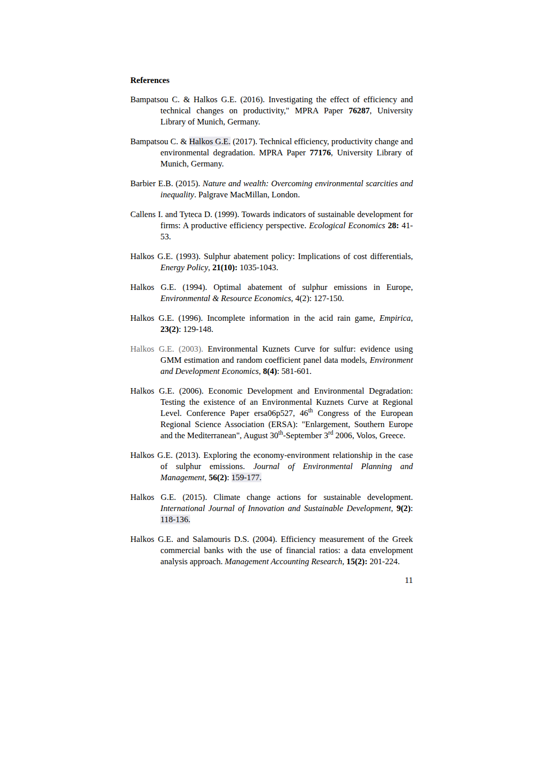References
Bampatsou C. & Halkos G.E. (2016). Investigating the effect of efficiency and technical changes on productivity," MPRA Paper 76287, University Library of Munich, Germany.
Bampatsou C. & Halkos G.E. (2017). Technical efficiency, productivity change and environmental degradation. MPRA Paper 77176, University Library of Munich, Germany.
Barbier E.B. (2015). Nature and wealth: Overcoming environmental scarcities and inequality. Palgrave MacMillan, London.
Callens I. and Tyteca D. (1999). Towards indicators of sustainable development for firms: A productive efficiency perspective. Ecological Economics 28: 41-53.
Halkos G.E. (1993). Sulphur abatement policy: Implications of cost differentials, Energy Policy, 21(10): 1035-1043.
Halkos G.E. (1994). Optimal abatement of sulphur emissions in Europe, Environmental & Resource Economics, 4(2): 127-150.
Halkos G.E. (1996). Incomplete information in the acid rain game, Empirica, 23(2): 129-148.
Halkos G.E. (2003). Environmental Kuznets Curve for sulfur: evidence using GMM estimation and random coefficient panel data models, Environment and Development Economics, 8(4): 581-601.
Halkos G.E. (2006). Economic Development and Environmental Degradation: Testing the existence of an Environmental Kuznets Curve at Regional Level. Conference Paper ersa06p527, 46th Congress of the European Regional Science Association (ERSA): "Enlargement, Southern Europe and the Mediterranean", August 30th-September 3rd 2006, Volos, Greece.
Halkos G.E. (2013). Exploring the economy-environment relationship in the case of sulphur emissions. Journal of Environmental Planning and Management, 56(2): 159-177.
Halkos G.E. (2015). Climate change actions for sustainable development. International Journal of Innovation and Sustainable Development, 9(2): 118-136.
Halkos G.E. and Salamouris D.S. (2004). Efficiency measurement of the Greek commercial banks with the use of financial ratios: a data envelopment analysis approach. Management Accounting Research, 15(2): 201-224.
11